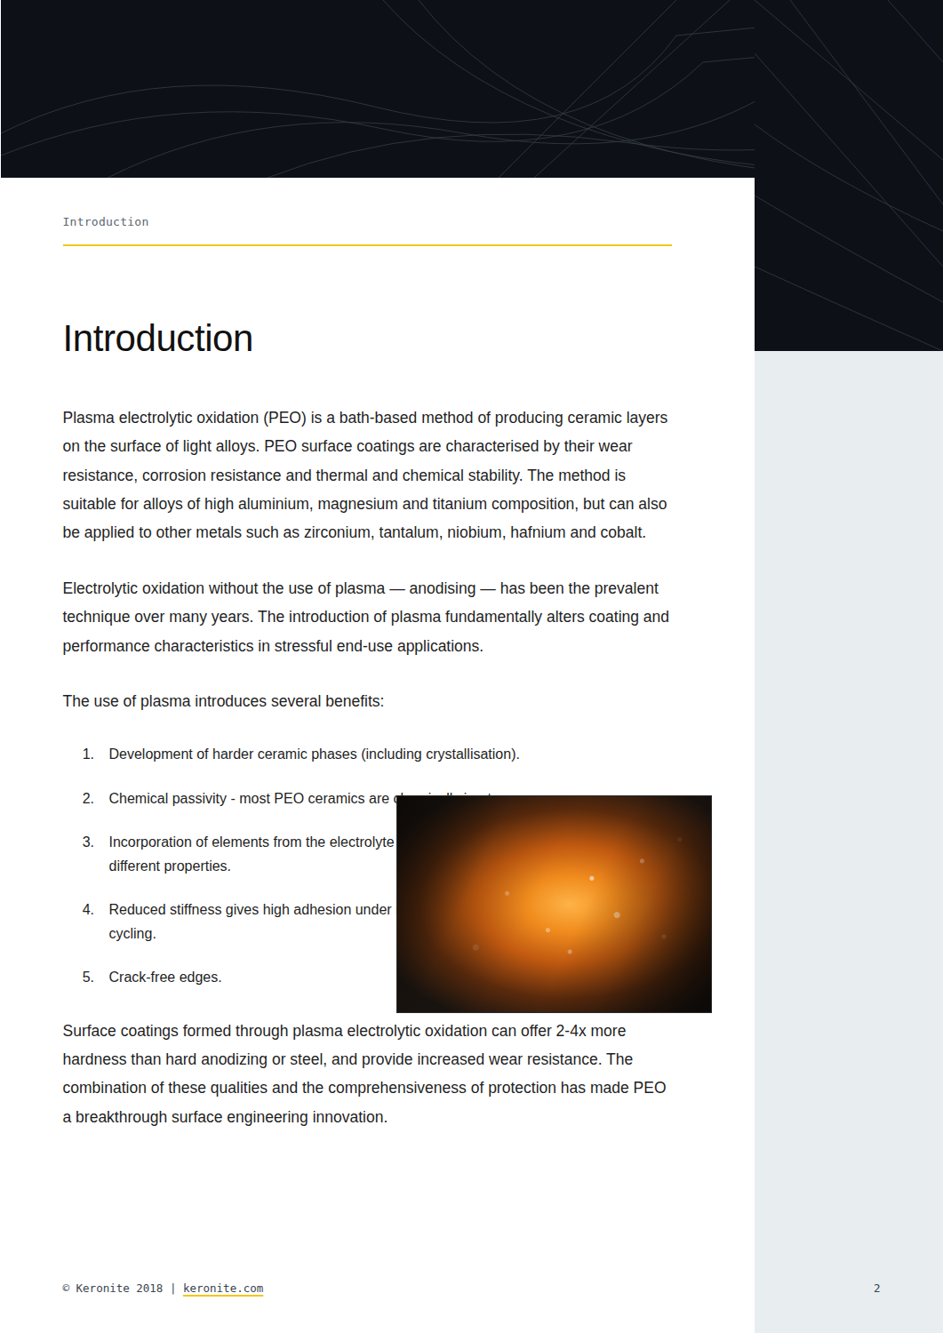Introduction
Introduction
Plasma electrolytic oxidation (PEO) is a bath-based method of producing ceramic layers on the surface of light alloys. PEO surface coatings are characterised by their wear resistance, corrosion resistance and thermal and chemical stability. The method is suitable for alloys of high aluminium, magnesium and titanium composition, but can also be applied to other metals such as zirconium, tantalum, niobium, hafnium and cobalt.
Electrolytic oxidation without the use of plasma — anodising — has been the prevalent technique over many years. The introduction of plasma fundamentally alters coating and performance characteristics in stressful end-use applications.
The use of plasma introduces several benefits:
Development of harder ceramic phases (including crystallisation).
Chemical passivity - most PEO ceramics are chemically inert.
Incorporation of elements from the electrolyte into the ceramic to give different properties.
Reduced stiffness gives high adhesion under mechanical strain or thermal cycling.
Crack-free edges.
Surface coatings formed through plasma electrolytic oxidation can offer 2-4x more hardness than hard anodizing or steel, and provide increased wear resistance. The combination of these qualities and the comprehensiveness of protection has made PEO a breakthrough surface engineering innovation.
© Keronite 2018 | keronite.com
2